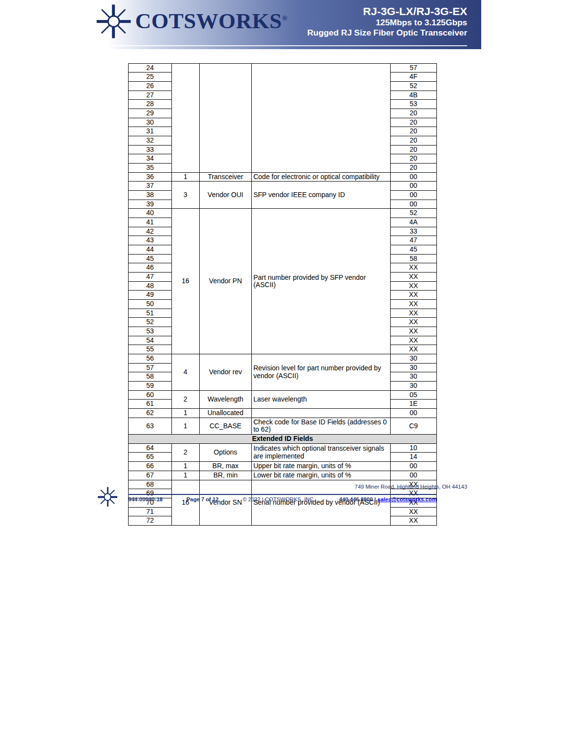COTSWORKS®
RJ-3G-LX/RJ-3G-EX
125Mbps to 3.125Gbps
Rugged RJ Size Fiber Optic Transceiver
| 24 | | | | 57 |
| 25 | 4F |
| 26 | 52 |
| 27 | 4B |
| 28 | 53 |
| 29 | 20 |
| 30 | 20 |
| 31 | 20 |
| 32 | 20 |
| 33 | 20 |
| 34 | 20 |
| 35 | 20 |
| 36 | 1 | Transceiver | Code for electronic or optical compatibility | 00 |
| 37 | 3 | Vendor OUI | SFP vendor IEEE company ID | 00 |
| 38 | 00 |
| 39 | 00 |
| 40 | 16 | Vendor PN | Part number provided by SFP vendor (ASCII) | 52 |
| 41 | 4A |
| 42 | 33 |
| 43 | 47 |
| 44 | 45 |
| 45 | 58 |
| 46 | XX |
| 47 | XX |
| 48 | XX |
| 49 | XX |
| 50 | XX |
| 51 | XX |
| 52 | XX |
| 53 | XX |
| 54 | XX |
| 55 | XX |
| 56 | 4 | Vendor rev | Revision level for part number provided by vendor (ASCII) | 30 |
| 57 | 30 |
| 58 | 30 |
| 59 | 30 |
| 60 | 2 | Wavelength | Laser wavelength | 05 |
| 61 | 1E |
| 62 | 1 | Unallocated | | 00 |
| 63 | 1 | CC_BASE | Check code for Base ID Fields (addresses 0 to 62) | C9 |
| Extended ID Fields |
| 64 | 2 | Options | Indicates which optional transceiver signals are implemented | 10 |
| 65 | 14 |
| 66 | 1 | BR, max | Upper bit rate margin, units of % | 00 |
| 67 | 1 | BR, min | Lower bit rate margin, units of % | 00 |
| 68 | 16 | Vendor SN | Serial number provided by vendor (ASCII) | XX |
| 69 | XX |
| 70 | XX |
| 71 | XX |
| 72 | XX |
749 Miner Road, Highland Heights, OH 44143
944-00040-18
Page 7 of 12
© 2022 | COTSWORKS, INC.
440.446.8800 | sales@cotsworks.com